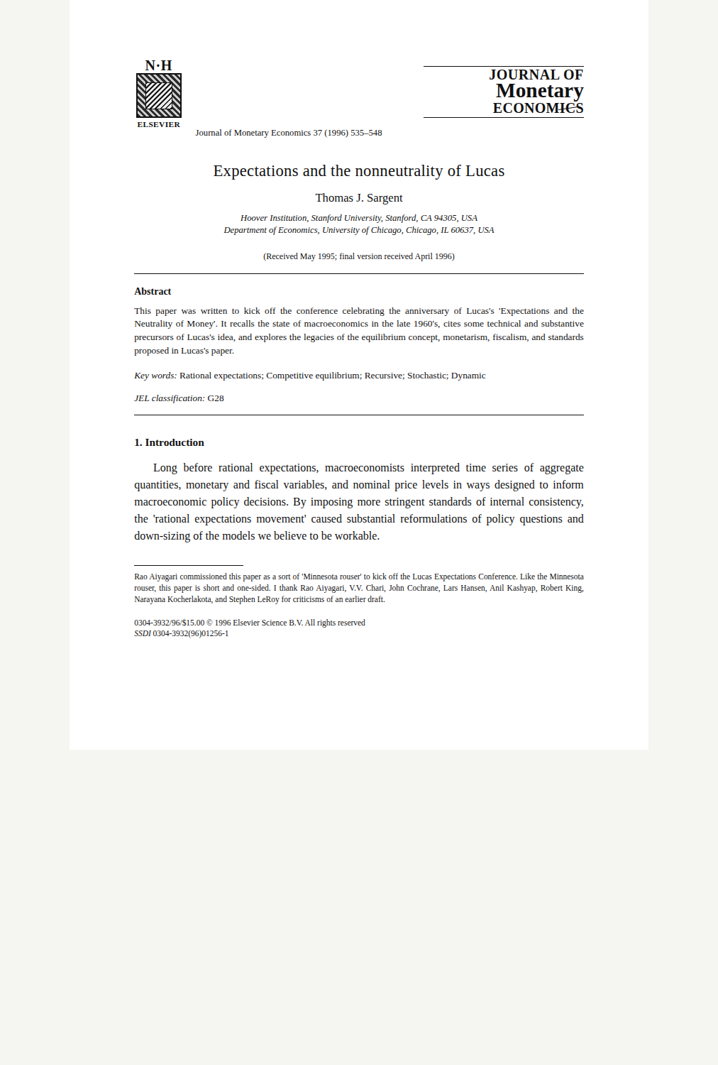N·H
ELSEVIER
Journal of Monetary Economics 37 (1996) 535–548
JOURNAL OF
Monetary
ECONOMICS
Expectations and the nonneutrality of Lucas
Thomas J. Sargent
Hoover Institution, Stanford University, Stanford, CA 94305, USA
Department of Economics, University of Chicago, Chicago, IL 60637, USA
(Received May 1995; final version received April 1996)
Abstract
This paper was written to kick off the conference celebrating the anniversary of Lucas's 'Expectations and the Neutrality of Money'. It recalls the state of macroeconomics in the late 1960's, cites some technical and substantive precursors of Lucas's idea, and explores the legacies of the equilibrium concept, monetarism, fiscalism, and standards proposed in Lucas's paper.
Key words: Rational expectations; Competitive equilibrium; Recursive; Stochastic; Dynamic
JEL classification: G28
1. Introduction
Long before rational expectations, macroeconomists interpreted time series of aggregate quantities, monetary and fiscal variables, and nominal price levels in ways designed to inform macroeconomic policy decisions. By imposing more stringent standards of internal consistency, the 'rational expectations movement' caused substantial reformulations of policy questions and down-sizing of the models we believe to be workable.
Rao Aiyagari commissioned this paper as a sort of 'Minnesota rouser' to kick off the Lucas Expectations Conference. Like the Minnesota rouser, this paper is short and one-sided. I thank Rao Aiyagari, V.V. Chari, John Cochrane, Lars Hansen, Anil Kashyap, Robert King, Narayana Kocherlakota, and Stephen LeRoy for criticisms of an earlier draft.
0304-3932/96/$15.00 © 1996 Elsevier Science B.V. All rights reserved
SSDI 0304-3932(96)01256-1